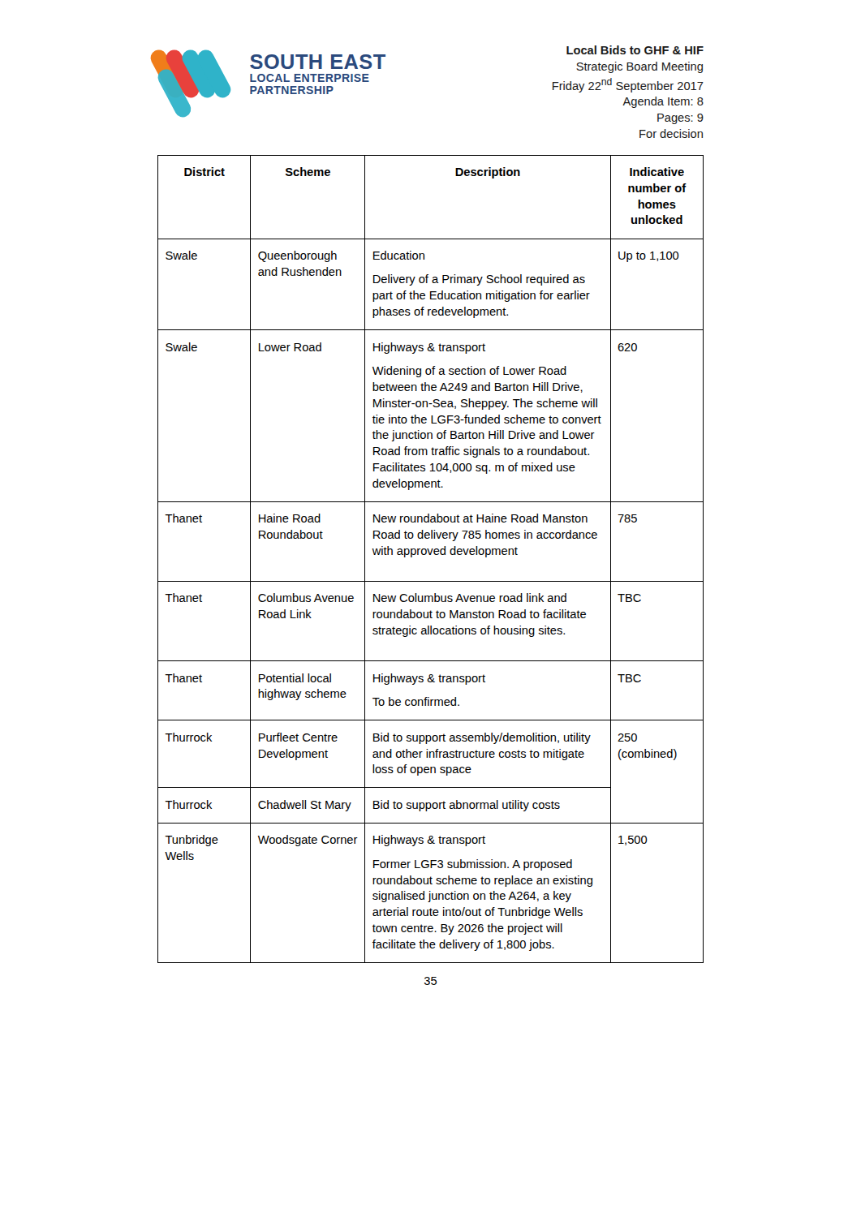SOUTH EAST
LOCAL ENTERPRISE
PARTNERSHIP
Local Bids to GHF & HIF
Strategic Board Meeting
Friday 22nd September 2017
Agenda Item: 8
Pages: 9
For decision
| District | Scheme | Description | Indicative number of homes unlocked |
| --- | --- | --- | --- |
| Swale | Queenborough and Rushenden | Education Delivery of a Primary School required as part of the Education mitigation for earlier phases of redevelopment. | Up to 1,100 |
| Swale | Lower Road | Highways & transport Widening of a section of Lower Road between the A249 and Barton Hill Drive, Minster-on-Sea, Sheppey. The scheme will tie into the LGF3-funded scheme to convert the junction of Barton Hill Drive and Lower Road from traffic signals to a roundabout. Facilitates 104,000 sq. m of mixed use development. | 620 |
| Thanet | Haine Road Roundabout | New roundabout at Haine Road Manston Road to delivery 785 homes in accordance with approved development | 785 |
| Thanet | Columbus Avenue Road Link | New Columbus Avenue road link and roundabout to Manston Road to facilitate strategic allocations of housing sites. | TBC |
| Thanet | Potential local highway scheme | Highways & transport To be confirmed. | TBC |
| Thurrock | Purfleet Centre Development | Bid to support assembly/demolition, utility and other infrastructure costs to mitigate loss of open space | 250 (combined) |
| Thurrock | Chadwell St Mary | Bid to support abnormal utility costs |
| Tunbridge Wells | Woodsgate Corner | Highways & transport Former LGF3 submission. A proposed roundabout scheme to replace an existing signalised junction on the A264, a key arterial route into/out of Tunbridge Wells town centre. By 2026 the project will facilitate the delivery of 1,800 jobs. | 1,500 |
35